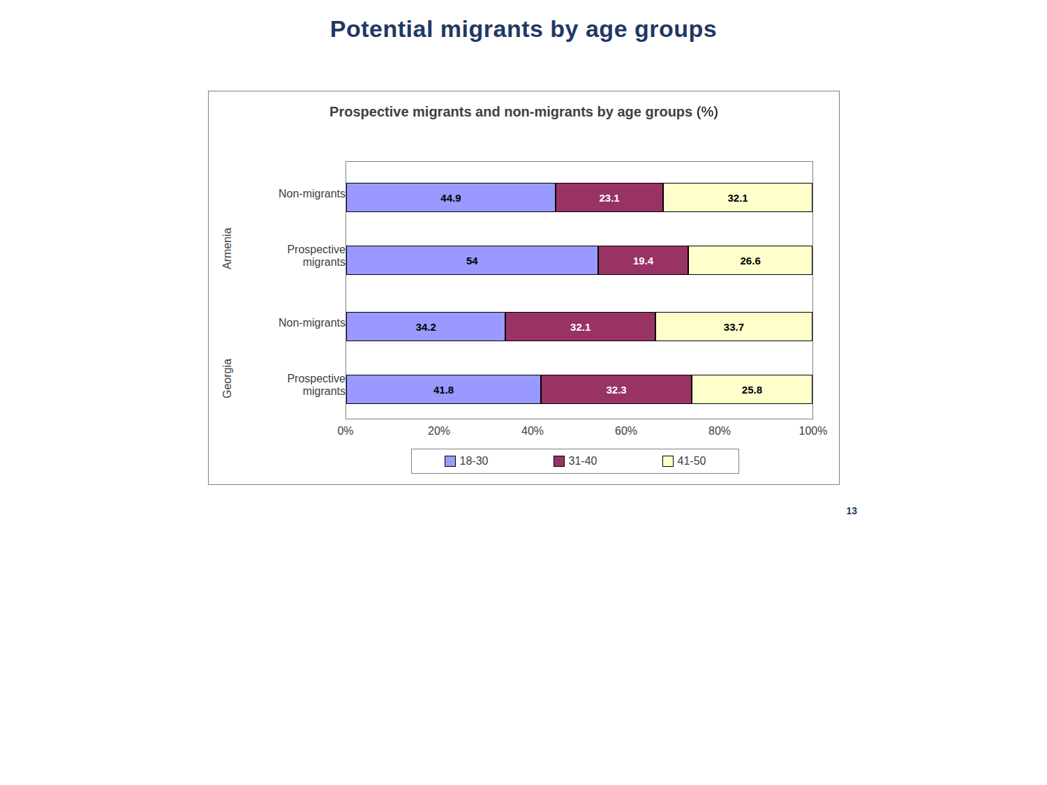Potential migrants by age groups
Prospective migrants and non-migrants by age groups (%)
Armenia
Georgia
Non-migrants
Prospective
migrants
Non-migrants
Prospective
migrants
44.9
23.1
32.1
54
19.4
26.6
34.2
32.1
33.7
41.8
32.3
25.8
0%
20%
40%
60%
80%
100%
18-30
31-40
41-50
13